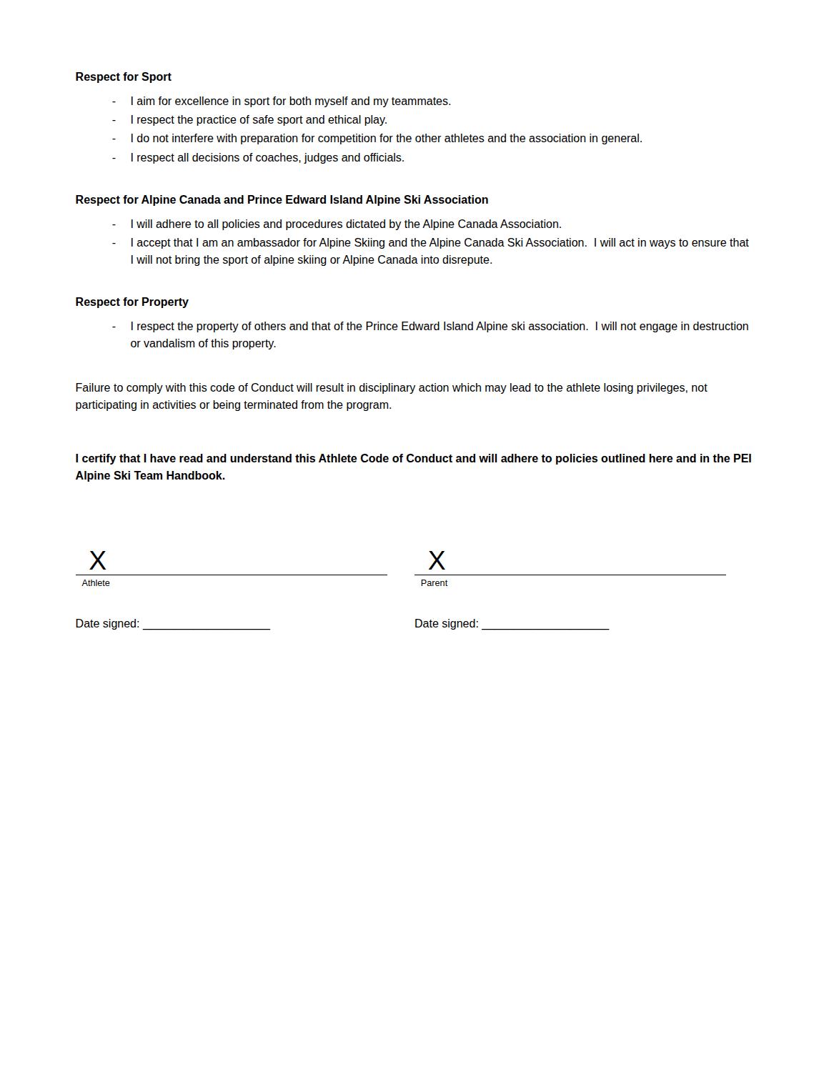Respect for Sport
I aim for excellence in sport for both myself and my teammates.
I respect the practice of safe sport and ethical play.
I do not interfere with preparation for competition for the other athletes and the association in general.
I respect all decisions of coaches, judges and officials.
Respect for Alpine Canada and Prince Edward Island Alpine Ski Association
I will adhere to all policies and procedures dictated by the Alpine Canada Association.
I accept that I am an ambassador for Alpine Skiing and the Alpine Canada Ski Association. I will act in ways to ensure that I will not bring the sport of alpine skiing or Alpine Canada into disrepute.
Respect for Property
I respect the property of others and that of the Prince Edward Island Alpine ski association. I will not engage in destruction or vandalism of this property.
Failure to comply with this code of Conduct will result in disciplinary action which may lead to the athlete losing privileges, not participating in activities or being terminated from the program.
I certify that I have read and understand this Athlete Code of Conduct and will adhere to policies outlined here and in the PEI Alpine Ski Team Handbook.
| X Athlete Date signed: ____________________ | X Parent Date signed: ____________________ |